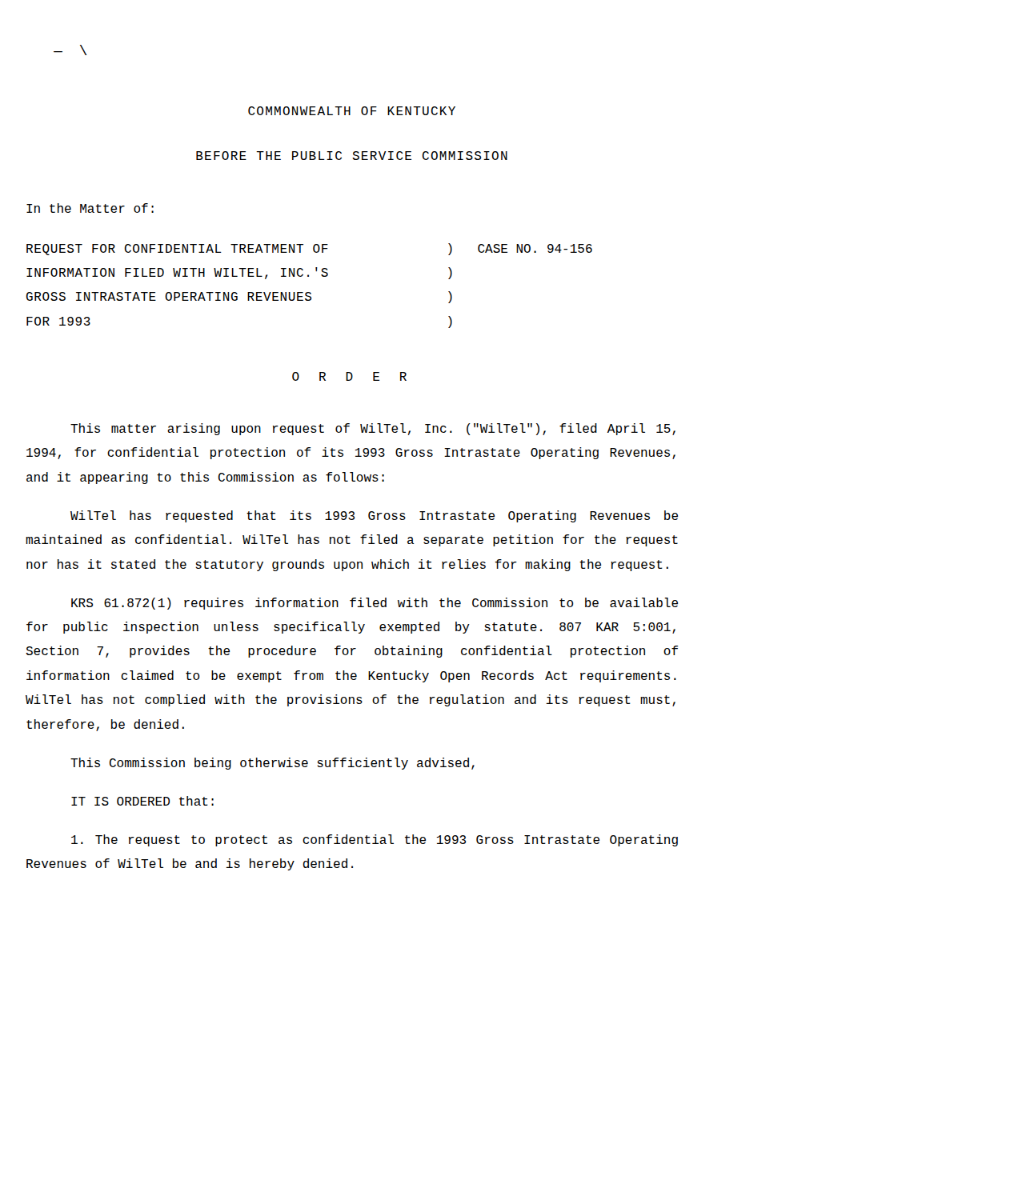— \
COMMONWEALTH OF KENTUCKY
BEFORE THE PUBLIC SERVICE COMMISSION
In the Matter of:
| REQUEST FOR CONFIDENTIAL TREATMENT OF INFORMATION FILED WITH WILTEL, INC.'S GROSS INTRASTATE OPERATING REVENUES FOR 1993 | ) ) ) ) | CASE NO. 94-156 |
O R D E R
This matter arising upon request of WilTel, Inc. ("WilTel"), filed April 15, 1994, for confidential protection of its 1993 Gross Intrastate Operating Revenues, and it appearing to this Commission as follows:
WilTel has requested that its 1993 Gross Intrastate Operating Revenues be maintained as confidential. WilTel has not filed a separate petition for the request nor has it stated the statutory grounds upon which it relies for making the request.
KRS 61.872(1) requires information filed with the Commission to be available for public inspection unless specifically exempted by statute. 807 KAR 5:001, Section 7, provides the procedure for obtaining confidential protection of information claimed to be exempt from the Kentucky Open Records Act requirements. WilTel has not complied with the provisions of the regulation and its request must, therefore, be denied.
This Commission being otherwise sufficiently advised,
IT IS ORDERED that:
1. The request to protect as confidential the 1993 Gross Intrastate Operating Revenues of WilTel be and is hereby denied.